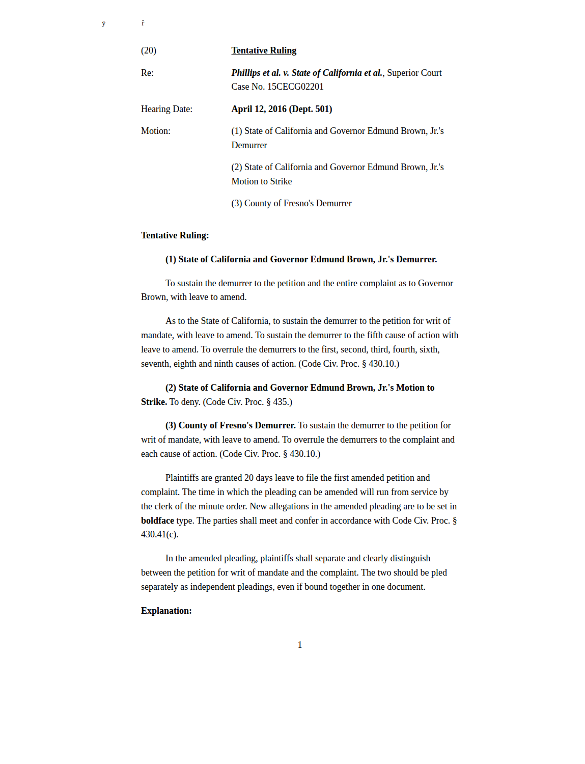ȳ ȓ
| (20) | Tentative Ruling |
| Re: | Phillips et al. v. State of California et al. , Superior Court Case No. 15CECG02201 |
| Hearing Date: | April 12, 2016 (Dept. 501) |
| Motion: | (1) State of California and Governor Edmund Brown, Jr.'s Demurrer (2) State of California and Governor Edmund Brown, Jr.'s Motion to Strike (3) County of Fresno's Demurrer |
Tentative Ruling:
(1) State of California and Governor Edmund Brown, Jr.'s Demurrer.
To sustain the demurrer to the petition and the entire complaint as to Governor Brown, with leave to amend.
As to the State of California, to sustain the demurrer to the petition for writ of mandate, with leave to amend. To sustain the demurrer to the fifth cause of action with leave to amend. To overrule the demurrers to the first, second, third, fourth, sixth, seventh, eighth and ninth causes of action. (Code Civ. Proc. § 430.10.)
(2) State of California and Governor Edmund Brown, Jr.'s Motion to Strike. To deny. (Code Civ. Proc. § 435.)
(3) County of Fresno's Demurrer. To sustain the demurrer to the petition for writ of mandate, with leave to amend. To overrule the demurrers to the complaint and each cause of action. (Code Civ. Proc. § 430.10.)
Plaintiffs are granted 20 days leave to file the first amended petition and complaint. The time in which the pleading can be amended will run from service by the clerk of the minute order. New allegations in the amended pleading are to be set in boldface type. The parties shall meet and confer in accordance with Code Civ. Proc. § 430.41(c).
In the amended pleading, plaintiffs shall separate and clearly distinguish between the petition for writ of mandate and the complaint. The two should be pled separately as independent pleadings, even if bound together in one document.
Explanation:
1